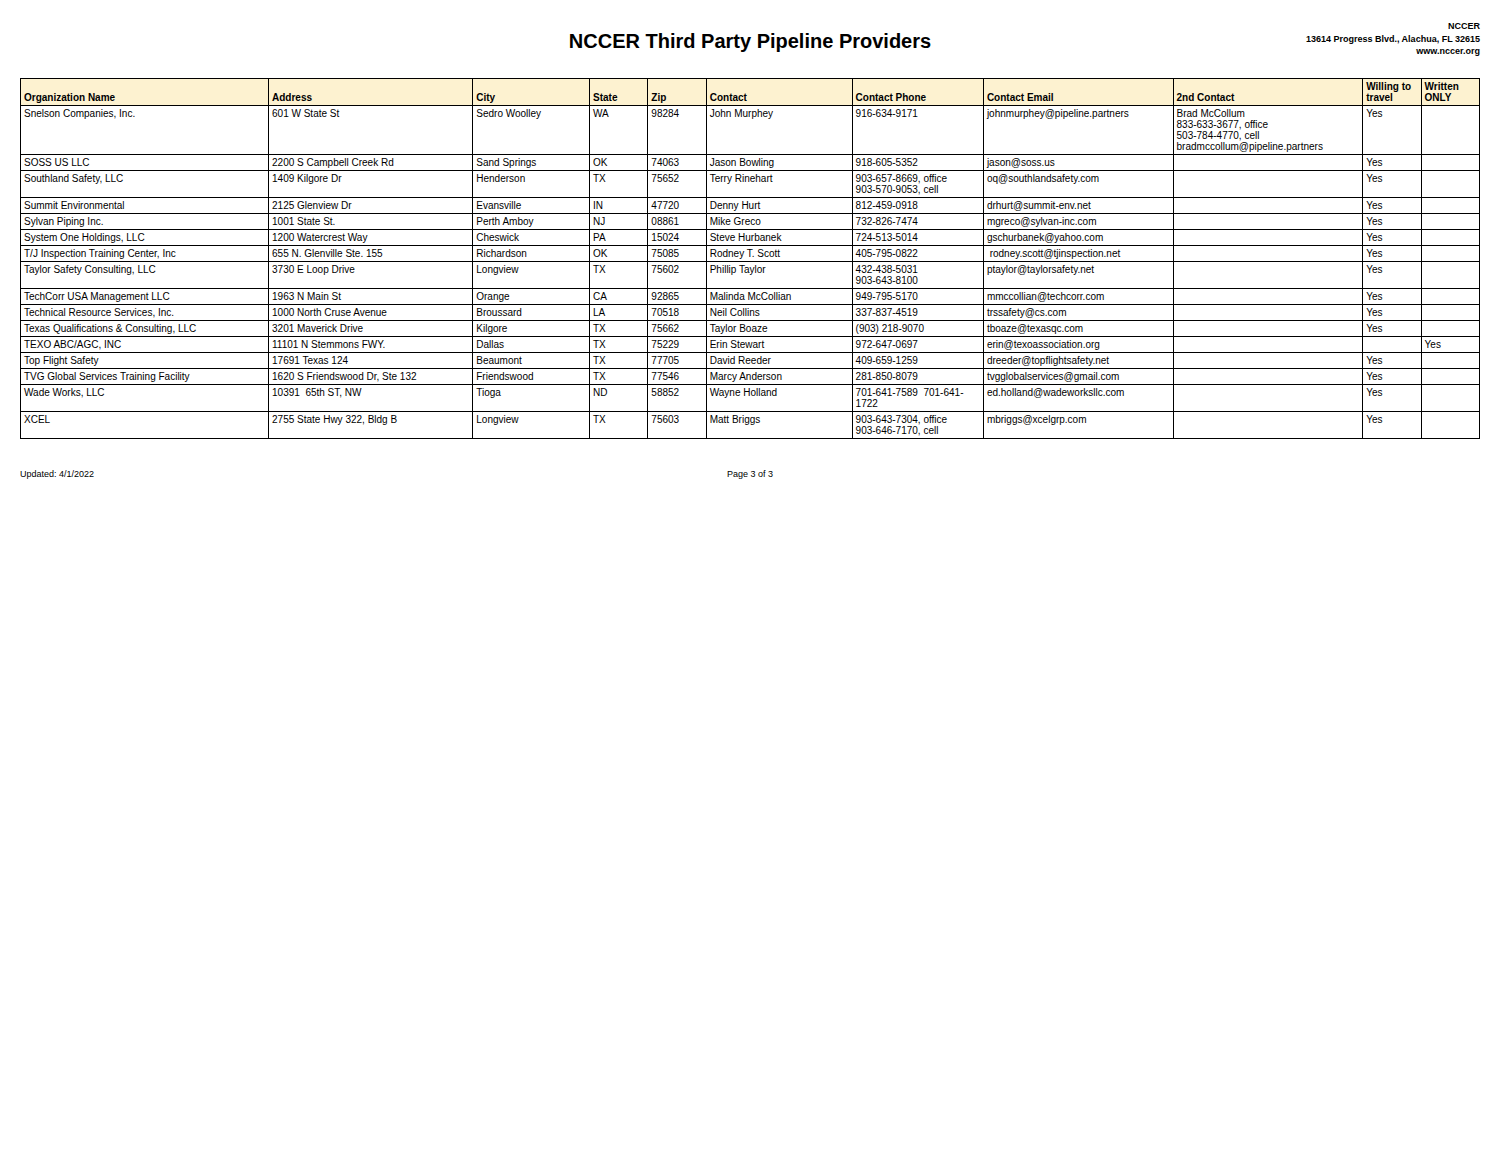NCCER
13614 Progress Blvd., Alachua, FL 32615
www.nccer.org
NCCER Third Party Pipeline Providers
| Organization Name | Address | City | State | Zip | Contact | Contact Phone | Contact Email | 2nd Contact | Willing to travel | Written ONLY |
| --- | --- | --- | --- | --- | --- | --- | --- | --- | --- | --- |
| Snelson Companies, Inc. | 601 W State St | Sedro Woolley | WA | 98284 | John Murphey | 916-634-9171 | johnmurphey@pipeline.partners | Brad McCollum 833-633-3677, office 503-784-4770, cell bradmccollum@pipeline.partners | Yes | |
| SOSS US LLC | 2200 S Campbell Creek Rd | Sand Springs | OK | 74063 | Jason Bowling | 918-605-5352 | jason@soss.us | | Yes | |
| Southland Safety, LLC | 1409 Kilgore Dr | Henderson | TX | 75652 | Terry Rinehart | 903-657-8669, office 903-570-9053, cell | oq@southlandsafety.com | | Yes | |
| Summit Environmental | 2125 Glenview Dr | Evansville | IN | 47720 | Denny Hurt | 812-459-0918 | drhurt@summit-env.net | | Yes | |
| Sylvan Piping Inc. | 1001 State St. | Perth Amboy | NJ | 08861 | Mike Greco | 732-826-7474 | mgreco@sylvan-inc.com | | Yes | |
| System One Holdings, LLC | 1200 Watercrest Way | Cheswick | PA | 15024 | Steve Hurbanek | 724-513-5014 | gschurbanek@yahoo.com | | Yes | |
| T/J Inspection Training Center, Inc | 655 N. Glenville Ste. 155 | Richardson | OK | 75085 | Rodney T. Scott | 405-795-0822 | rodney.scott@tjinspection.net | | Yes | |
| Taylor Safety Consulting, LLC | 3730 E Loop Drive | Longview | TX | 75602 | Phillip Taylor | 432-438-5031 903-643-8100 | ptaylor@taylorsafety.net | | Yes | |
| TechCorr USA Management LLC | 1963 N Main St | Orange | CA | 92865 | Malinda McCollian | 949-795-5170 | mmccollian@techcorr.com | | Yes | |
| Technical Resource Services, Inc. | 1000 North Cruse Avenue | Broussard | LA | 70518 | Neil Collins | 337-837-4519 | trssafety@cs.com | | Yes | |
| Texas Qualifications & Consulting, LLC | 3201 Maverick Drive | Kilgore | TX | 75662 | Taylor Boaze | (903) 218-9070 | tboaze@texasqc.com | | Yes | |
| TEXO ABC/AGC, INC | 11101 N Stemmons FWY. | Dallas | TX | 75229 | Erin Stewart | 972-647-0697 | erin@texoassociation.org | | | Yes |
| Top Flight Safety | 17691 Texas 124 | Beaumont | TX | 77705 | David Reeder | 409-659-1259 | dreeder@topflightsafety.net | | Yes | |
| TVG Global Services Training Facility | 1620 S Friendswood Dr, Ste 132 | Friendswood | TX | 77546 | Marcy Anderson | 281-850-8079 | tvgglobalservices@gmail.com | | Yes | |
| Wade Works, LLC | 10391 65th ST, NW | Tioga | ND | 58852 | Wayne Holland | 701-641-7589 701-641-1722 | ed.holland@wadeworksllc.com | | Yes | |
| XCEL | 2755 State Hwy 322, Bldg B | Longview | TX | 75603 | Matt Briggs | 903-643-7304, office 903-646-7170, cell | mbriggs@xcelgrp.com | | Yes | |
Updated: 4/1/2022
Page 3 of 3